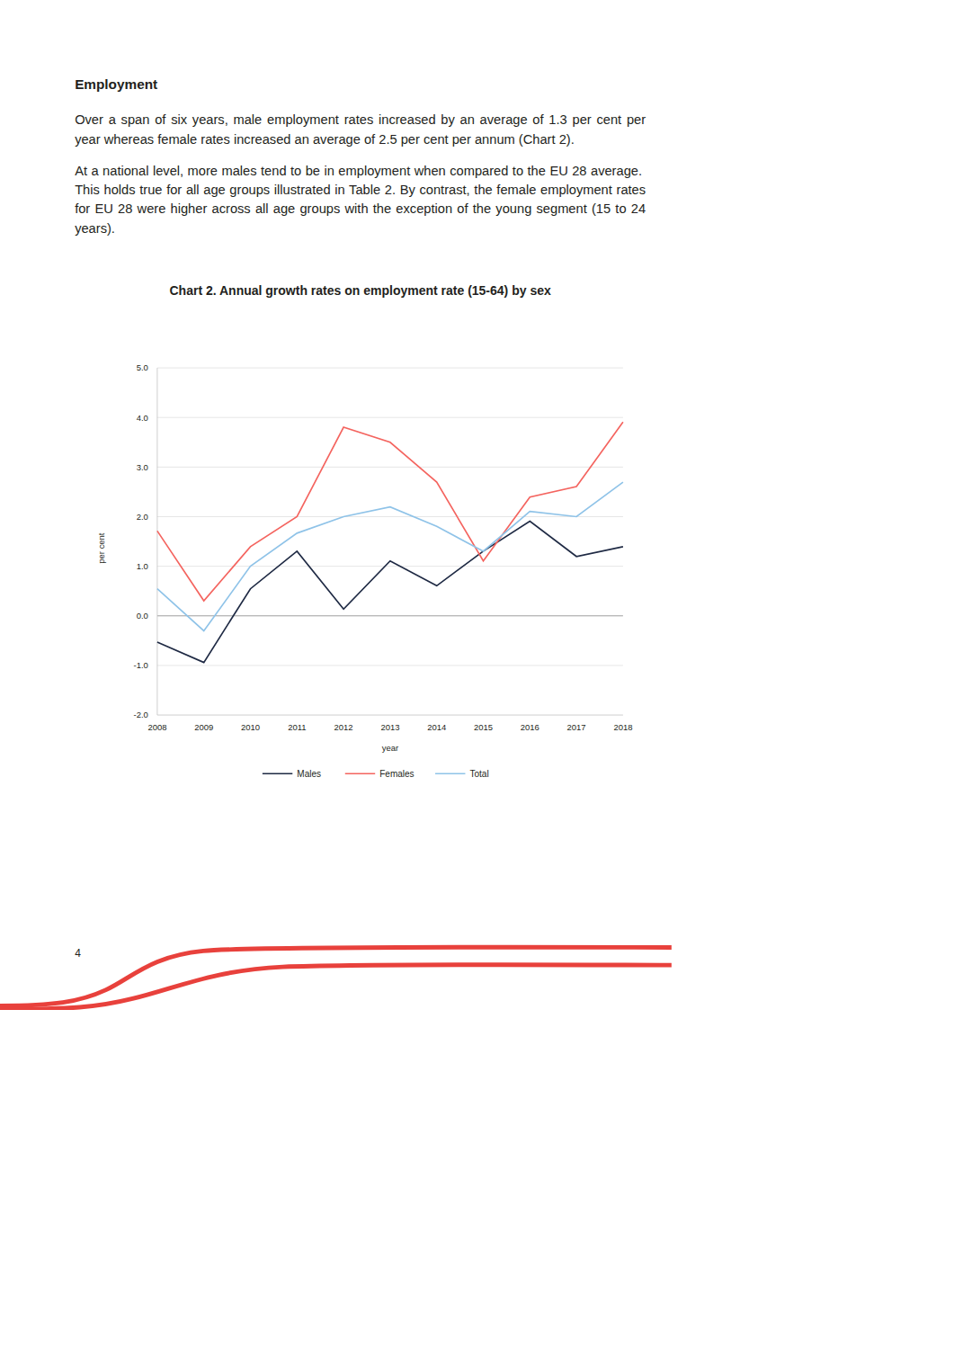Employment
Over a span of six years, male employment rates increased by an average of 1.3 per cent per year whereas female rates increased an average of 2.5 per cent per annum (Chart 2).
At a national level, more males tend to be in employment when compared to the EU 28 average. This holds true for all age groups illustrated in Table 2. By contrast, the female employment rates for EU 28 were higher across all age groups with the exception of the young segment (15 to 24 years).
Chart 2. Annual growth rates on employment rate (15-64) by sex
5.0 4.0 3.0 2.0 1.0 0.0 -1.0 -2.0 per cent 2008 2009 2010 2011 2012 2013 2014 2015 2016 2017 2018 year Males Females Total
4